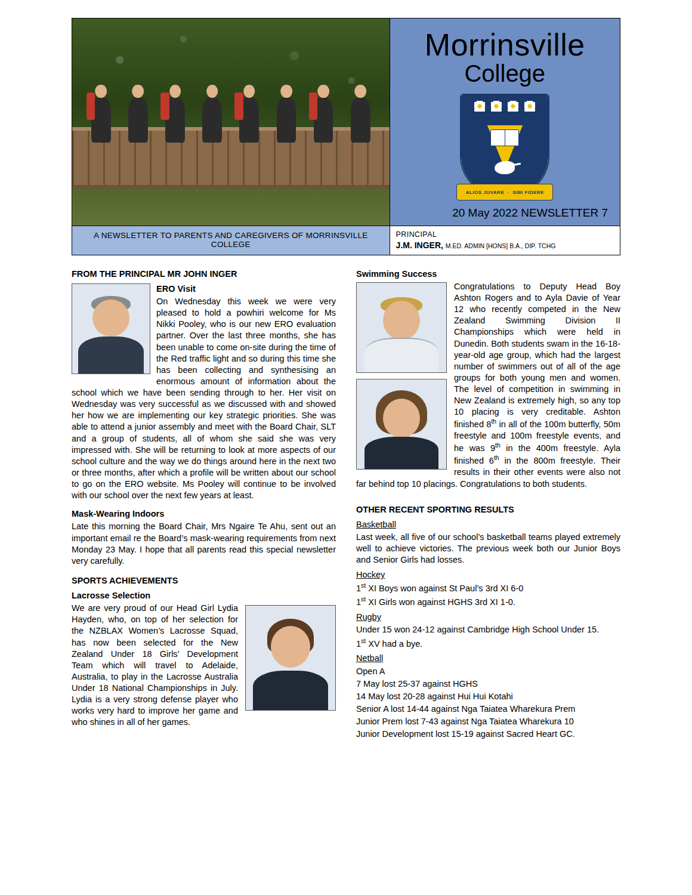Morrinsville
College
ALIOS JUVARE · SIBI FIDERE
20 May 2022 NEWSLETTER 7
A newsletter to parents and caregivers of Morrinsville College
Principal
J.M. INGER, M.Ed. Admin [Hons] B.A., Dip. Tchg
From the Principal Mr John Inger
ERO Visit
On Wednesday this week we were very pleased to hold a powhiri welcome for Ms Nikki Pooley, who is our new ERO evaluation partner. Over the last three months, she has been unable to come on-site during the time of the Red traffic light and so during this time she has been collecting and synthesising an enormous amount of information about the school which we have been sending through to her. Her visit on Wednesday was very successful as we discussed with and showed her how we are implementing our key strategic priorities. She was able to attend a junior assembly and meet with the Board Chair, SLT and a group of students, all of whom she said she was very impressed with. She will be returning to look at more aspects of our school culture and the way we do things around here in the next two or three months, after which a profile will be written about our school to go on the ERO website. Ms Pooley will continue to be involved with our school over the next few years at least.
Mask-Wearing Indoors
Late this morning the Board Chair, Mrs Ngaire Te Ahu, sent out an important email re the Board’s mask-wearing requirements from next Monday 23 May. I hope that all parents read this special newsletter very carefully.
Sports Achievements
Lacrosse Selection
We are very proud of our Head Girl Lydia Hayden, who, on top of her selection for the NZBLAX Women’s Lacrosse Squad, has now been selected for the New Zealand Under 18 Girls’ Development Team which will travel to Adelaide, Australia, to play in the Lacrosse Australia Under 18 National Championships in July. Lydia is a very strong defense player who works very hard to improve her game and who shines in all of her games.
Swimming Success
Congratulations to Deputy Head Boy Ashton Rogers and to Ayla Davie of Year 12 who recently competed in the New Zealand Swimming Division II Championships which were held in Dunedin. Both students swam in the 16-18-year-old age group, which had the largest number of swimmers out of all of the age groups for both young men and women. The level of competition in swimming in New Zealand is extremely high, so any top 10 placing is very creditable. Ashton finished 8th in all of the 100m butterfly, 50m freestyle and 100m freestyle events, and he was 9th in the 400m freestyle. Ayla finished 6th in the 800m freestyle. Their results in their other events were also not far behind top 10 placings. Congratulations to both students.
Other Recent Sporting Results
Basketball
Last week, all five of our school’s basketball teams played extremely well to achieve victories. The previous week both our Junior Boys and Senior Girls had losses.
Hockey
1st XI Boys won against St Paul’s 3rd XI 6-0
1st XI Girls won against HGHS 3rd XI 1-0.
Rugby
Under 15 won 24-12 against Cambridge High School Under 15.
1st XV had a bye.
Netball
Open A
7 May lost 25-37 against HGHS
14 May lost 20-28 against Hui Hui Kotahi
Senior A lost 14-44 against Nga Taiatea Wharekura Prem
Junior Prem lost 7-43 against Nga Taiatea Wharekura 10
Junior Development lost 15-19 against Sacred Heart GC.